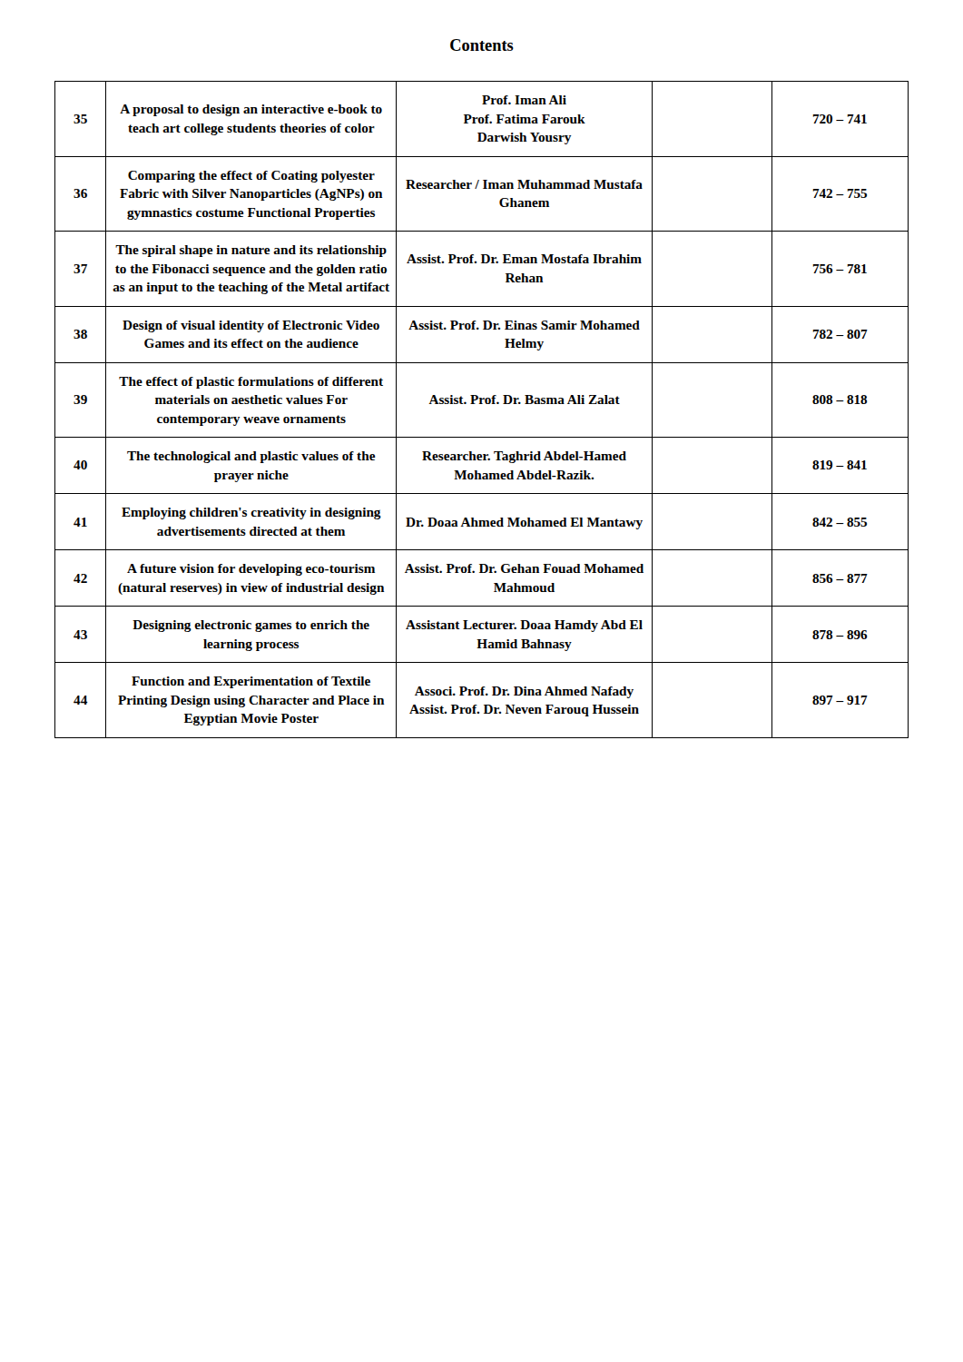Contents
| 35 | A proposal to design an interactive e-book to teach art college students theories of color | Prof. Iman Ali Prof. Fatima Farouk Darwish Yousry | | 720 – 741 |
| 36 | Comparing the effect of Coating polyester Fabric with Silver Nanoparticles (AgNPs) on gymnastics costume Functional Properties | Researcher / Iman Muhammad Mustafa Ghanem | | 742 – 755 |
| 37 | The spiral shape in nature and its relationship to the Fibonacci sequence and the golden ratio as an input to the teaching of the Metal artifact | Assist. Prof. Dr. Eman Mostafa Ibrahim Rehan | | 756 – 781 |
| 38 | Design of visual identity of Electronic Video Games and its effect on the audience | Assist. Prof. Dr. Einas Samir Mohamed Helmy | | 782 – 807 |
| 39 | The effect of plastic formulations of different materials on aesthetic values For contemporary weave ornaments | Assist. Prof. Dr. Basma Ali Zalat | | 808 – 818 |
| 40 | The technological and plastic values of the prayer niche | Researcher. Taghrid Abdel-Hamed Mohamed Abdel-Razik. | | 819 – 841 |
| 41 | Employing children's creativity in designing advertisements directed at them | Dr. Doaa Ahmed Mohamed El Mantawy | | 842 – 855 |
| 42 | A future vision for developing eco-tourism (natural reserves) in view of industrial design | Assist. Prof. Dr. Gehan Fouad Mohamed Mahmoud | | 856 – 877 |
| 43 | Designing electronic games to enrich the learning process | Assistant Lecturer. Doaa Hamdy Abd El Hamid Bahnasy | | 878 – 896 |
| 44 | Function and Experimentation of Textile Printing Design using Character and Place in Egyptian Movie Poster | Associ. Prof. Dr. Dina Ahmed Nafady Assist. Prof. Dr. Neven Farouq Hussein | | 897 – 917 |